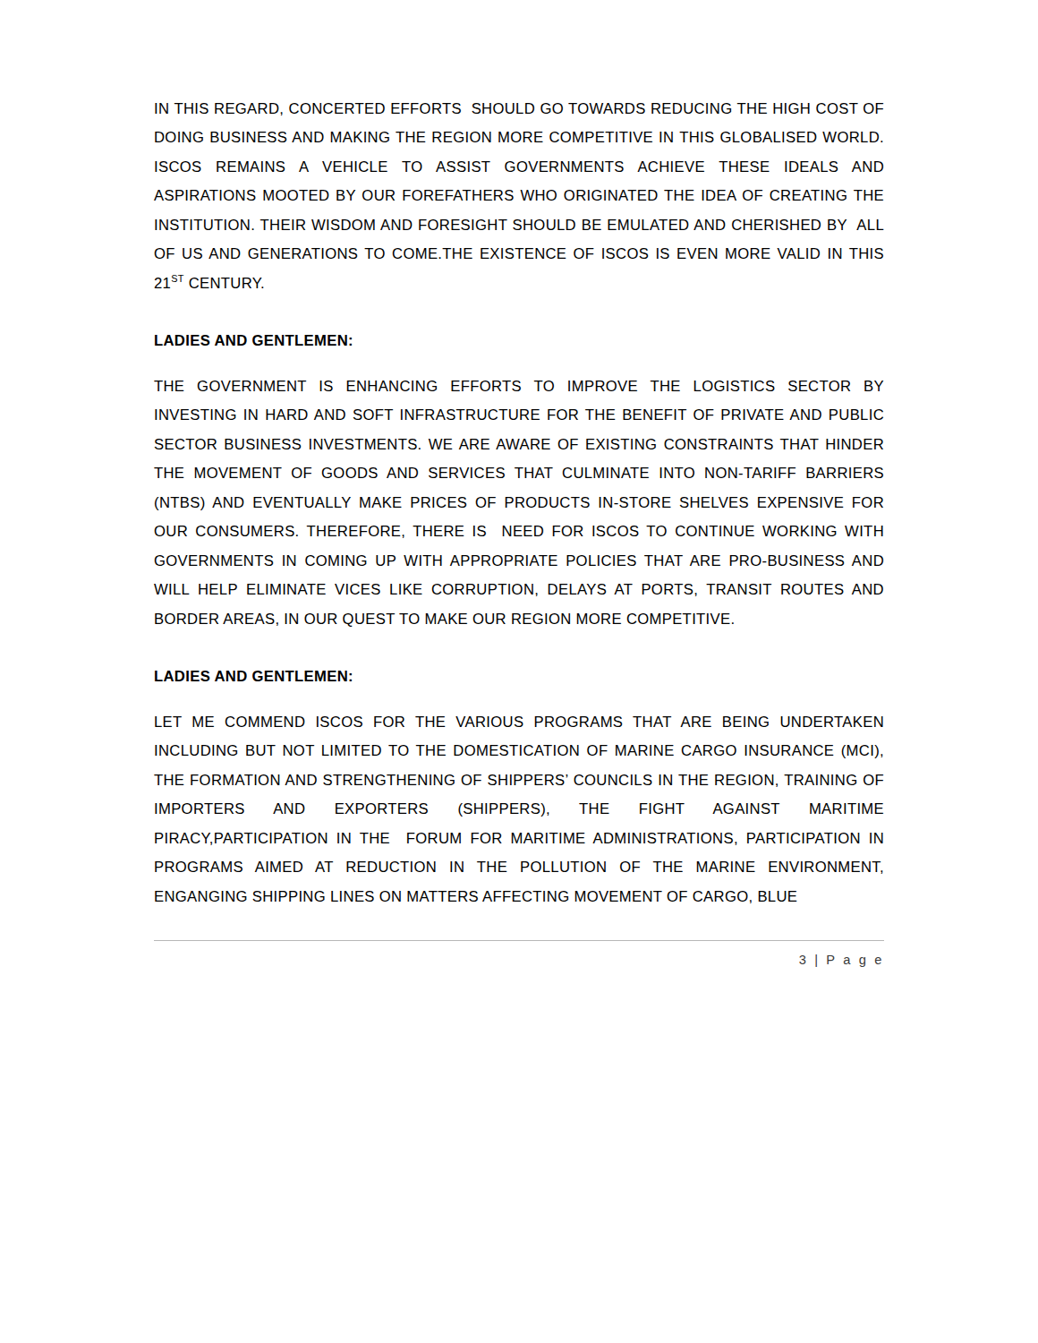IN THIS REGARD, CONCERTED EFFORTS SHOULD GO TOWARDS REDUCING THE HIGH COST OF DOING BUSINESS AND MAKING THE REGION MORE COMPETITIVE IN THIS GLOBALISED WORLD. ISCOS REMAINS A VEHICLE TO ASSIST GOVERNMENTS ACHIEVE THESE IDEALS AND ASPIRATIONS MOOTED BY OUR FOREFATHERS WHO ORIGINATED THE IDEA OF CREATING THE INSTITUTION. THEIR WISDOM AND FORESIGHT SHOULD BE EMULATED AND CHERISHED BY ALL OF US AND GENERATIONS TO COME.THE EXISTENCE OF ISCOS IS EVEN MORE VALID IN THIS 21ST CENTURY.
LADIES AND GENTLEMEN:
THE GOVERNMENT IS ENHANCING EFFORTS TO IMPROVE THE LOGISTICS SECTOR BY INVESTING IN HARD AND SOFT INFRASTRUCTURE FOR THE BENEFIT OF PRIVATE AND PUBLIC SECTOR BUSINESS INVESTMENTS. WE ARE AWARE OF EXISTING CONSTRAINTS THAT HINDER THE MOVEMENT OF GOODS AND SERVICES THAT CULMINATE INTO NON-TARIFF BARRIERS (NTBS) AND EVENTUALLY MAKE PRICES OF PRODUCTS IN-STORE SHELVES EXPENSIVE FOR OUR CONSUMERS. THEREFORE, THERE IS NEED FOR ISCOS TO CONTINUE WORKING WITH GOVERNMENTS IN COMING UP WITH APPROPRIATE POLICIES THAT ARE PRO-BUSINESS AND WILL HELP ELIMINATE VICES LIKE CORRUPTION, DELAYS AT PORTS, TRANSIT ROUTES AND BORDER AREAS, IN OUR QUEST TO MAKE OUR REGION MORE COMPETITIVE.
LADIES AND GENTLEMEN:
LET ME COMMEND ISCOS FOR THE VARIOUS PROGRAMS THAT ARE BEING UNDERTAKEN INCLUDING BUT NOT LIMITED TO THE DOMESTICATION OF MARINE CARGO INSURANCE (MCI), THE FORMATION AND STRENGTHENING OF SHIPPERS’ COUNCILS IN THE REGION, TRAINING OF IMPORTERS AND EXPORTERS (SHIPPERS), THE FIGHT AGAINST MARITIME PIRACY,PARTICIPATION IN THE FORUM FOR MARITIME ADMINISTRATIONS, PARTICIPATION IN PROGRAMS AIMED AT REDUCTION IN THE POLLUTION OF THE MARINE ENVIRONMENT, ENGANGING SHIPPING LINES ON MATTERS AFFECTING MOVEMENT OF CARGO, BLUE
3 | P a g e